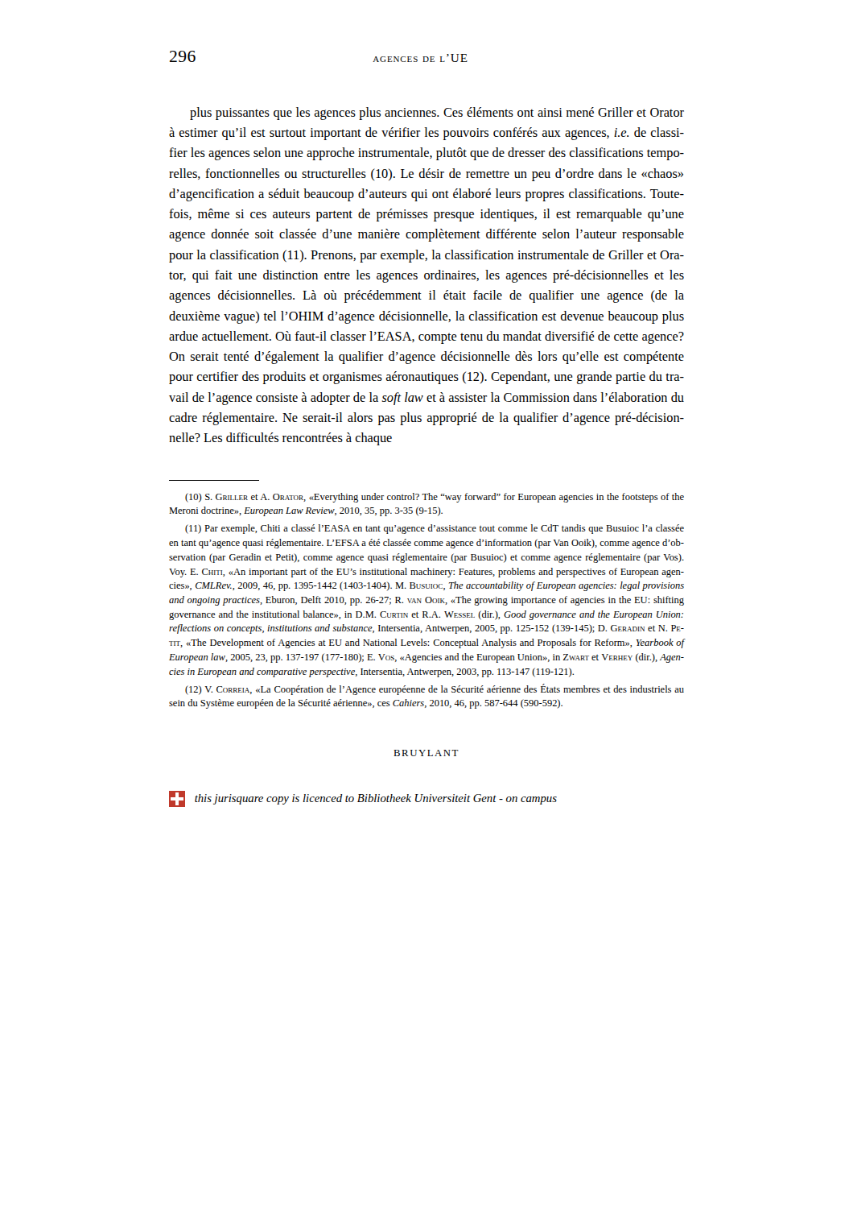296
Agences de l’UE
plus puissantes que les agences plus anciennes. Ces éléments ont ainsi mené Griller et Orator à estimer qu’il est surtout important de vérifier les pouvoirs conférés aux agences, i.e. de classifier les agences selon une approche instrumentale, plutôt que de dresser des classifications temporelles, fonctionnelles ou structurelles (10). Le désir de remettre un peu d’ordre dans le «chaos» d’agencification a séduit beaucoup d’auteurs qui ont élaboré leurs propres classifications. Toutefois, même si ces auteurs partent de prémisses presque identiques, il est remarquable qu’une agence donnée soit classée d’une manière complètement différente selon l’auteur responsable pour la classification (11). Prenons, par exemple, la classification instrumentale de Griller et Orator, qui fait une distinction entre les agences ordinaires, les agences pré-décisionnelles et les agences décisionnelles. Là où précédemment il était facile de qualifier une agence (de la deuxième vague) tel l’OHIM d’agence décisionnelle, la classification est devenue beaucoup plus ardue actuellement. Où faut-il classer l’EASA, compte tenu du mandat diversifié de cette agence? On serait tenté d’également la qualifier d’agence décisionnelle dès lors qu’elle est compétente pour certifier des produits et organismes aéronautiques (12). Cependant, une grande partie du travail de l’agence consiste à adopter de la soft law et à assister la Commission dans l’élaboration du cadre réglementaire. Ne serait-il alors pas plus approprié de la qualifier d’agence pré-décisionnelle? Les difficultés rencontrées à chaque
(10) S. Griller et A. Orator, «Everything under control? The “way forward” for European agencies in the footsteps of the Meroni doctrine», European Law Review, 2010, 35, pp. 3-35 (9-15).
(11) Par exemple, Chiti a classé l’EASA en tant qu’agence d’assistance tout comme le CdT tandis que Busuioc l’a classée en tant qu’agence quasi réglementaire. L’EFSA a été classée comme agence d’information (par Van Ooik), comme agence d’observation (par Geradin et Petit), comme agence quasi réglementaire (par Busuioc) et comme agence réglementaire (par Vos). Voy. E. Chiti, «An important part of the EU’s institutional machinery: Features, problems and perspectives of European agencies», CMLRev., 2009, 46, pp. 1395-1442 (1403-1404). M. Busuioc, The accountability of European agencies: legal provisions and ongoing practices, Eburon, Delft 2010, pp. 26-27; R. van Ooik, «The growing importance of agencies in the EU: shifting governance and the institutional balance», in D.M. Curtin et R.A. Wessel (dir.), Good governance and the European Union: reflections on concepts, institutions and substance, Intersentia, Antwerpen, 2005, pp. 125-152 (139-145); D. Geradin et N. Petit, «The Development of Agencies at EU and National Levels: Conceptual Analysis and Proposals for Reform», Yearbook of European law, 2005, 23, pp. 137-197 (177-180); E. Vos, «Agencies and the European Union», in Zwart et Verhey (dir.), Agencies in European and comparative perspective, Intersentia, Antwerpen, 2003, pp. 113-147 (119-121).
(12) V. Correia, «La Coopération de l’Agence européenne de la Sécurité aérienne des États membres et des industriels au sein du Système européen de la Sécurité aérienne», ces Cahiers, 2010, 46, pp. 587-644 (590-592).
BRUYLANT
this jurisquare copy is licenced to Bibliotheek Universiteit Gent - on campus